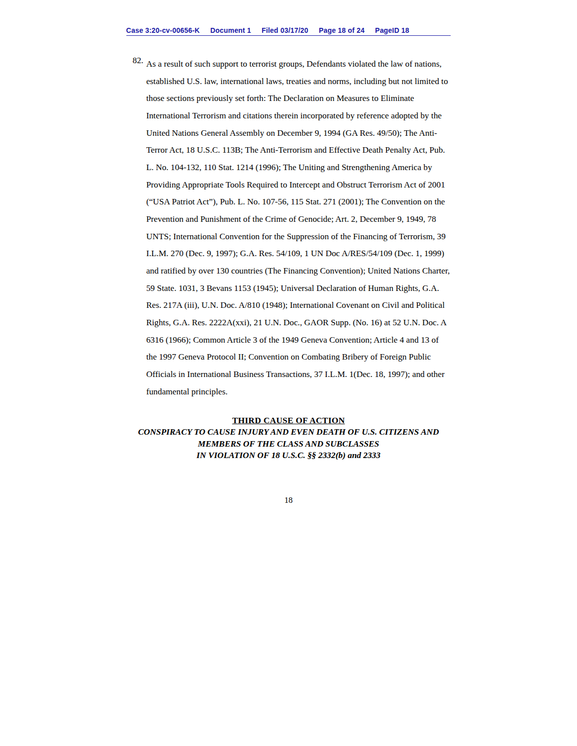Case 3:20-cv-00656-K Document 1 Filed 03/17/20 Page 18 of 24 PageID 18
82.
As a result of such support to terrorist groups, Defendants violated the law of nations, established U.S. law, international laws, treaties and norms, including but not limited to those sections previously set forth: The Declaration on Measures to Eliminate International Terrorism and citations therein incorporated by reference adopted by the United Nations General Assembly on December 9, 1994 (GA Res. 49/50); The Anti-Terror Act, 18 U.S.C. 113B; The Anti-Terrorism and Effective Death Penalty Act, Pub. L. No. 104-132, 110 Stat. 1214 (1996); The Uniting and Strengthening America by Providing Appropriate Tools Required to Intercept and Obstruct Terrorism Act of 2001 (“USA Patriot Act”), Pub. L. No. 107-56, 115 Stat. 271 (2001); The Convention on the Prevention and Punishment of the Crime of Genocide; Art. 2, December 9, 1949, 78 UNTS; International Convention for the Suppression of the Financing of Terrorism, 39 I.L.M. 270 (Dec. 9, 1997); G.A. Res. 54/109, 1 UN Doc A/RES/54/109 (Dec. 1, 1999) and ratified by over 130 countries (The Financing Convention); United Nations Charter, 59 State. 1031, 3 Bevans 1153 (1945); Universal Declaration of Human Rights, G.A. Res. 217A (iii), U.N. Doc. A/810 (1948); International Covenant on Civil and Political Rights, G.A. Res. 2222A(xxi), 21 U.N. Doc., GAOR Supp. (No. 16) at 52 U.N. Doc. A 6316 (1966); Common Article 3 of the 1949 Geneva Convention; Article 4 and 13 of the 1997 Geneva Protocol II; Convention on Combating Bribery of Foreign Public Officials in International Business Transactions, 37 I.L.M. 1(Dec. 18, 1997); and other fundamental principles.
THIRD CAUSE OF ACTION
CONSPIRACY TO CAUSE INJURY AND EVEN DEATH OF U.S. CITIZENS AND
MEMBERS OF THE CLASS AND SUBCLASSES
IN VIOLATION OF 18 U.S.C. §§ 2332(b) and 2333
18